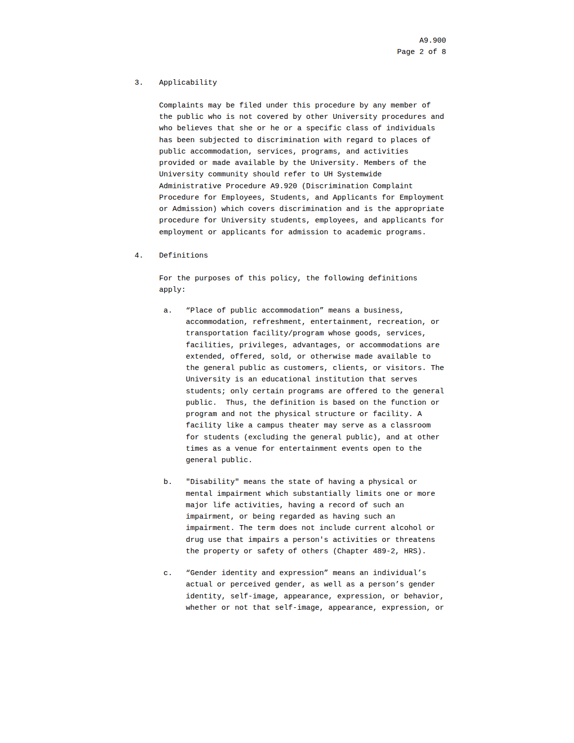A9.900
Page 2 of 8
3.
Applicability
Complaints may be filed under this procedure by any member of the public who is not covered by other University procedures and who believes that she or he or a specific class of individuals has been subjected to discrimination with regard to places of public accommodation, services, programs, and activities provided or made available by the University. Members of the University community should refer to UH Systemwide Administrative Procedure A9.920 (Discrimination Complaint Procedure for Employees, Students, and Applicants for Employment or Admission) which covers discrimination and is the appropriate procedure for University students, employees, and applicants for employment or applicants for admission to academic programs.
4.
Definitions
For the purposes of this policy, the following definitions apply:
a.
“Place of public accommodation” means a business, accommodation, refreshment, entertainment, recreation, or transportation facility/program whose goods, services, facilities, privileges, advantages, or accommodations are extended, offered, sold, or otherwise made available to the general public as customers, clients, or visitors. The University is an educational institution that serves students; only certain programs are offered to the general public. Thus, the definition is based on the function or program and not the physical structure or facility. A facility like a campus theater may serve as a classroom for students (excluding the general public), and at other times as a venue for entertainment events open to the general public.
b.
"Disability" means the state of having a physical or mental impairment which substantially limits one or more major life activities, having a record of such an impairment, or being regarded as having such an impairment. The term does not include current alcohol or drug use that impairs a person's activities or threatens the property or safety of others (Chapter 489-2, HRS).
c.
“Gender identity and expression” means an individual’s actual or perceived gender, as well as a person’s gender identity, self-image, appearance, expression, or behavior, whether or not that self-image, appearance, expression, or